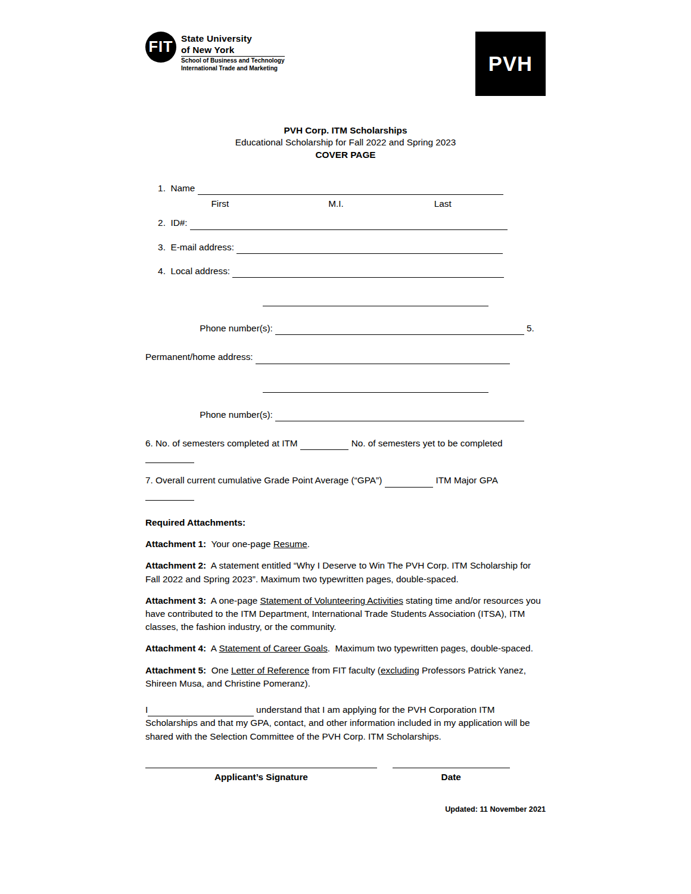FIT
State University
of New York
School of Business and Technology
International Trade and Marketing
PVH
PVH Corp. ITM Scholarships
Educational Scholarship for Fall 2022 and Spring 2023
COVER PAGE
1. Name
First M.I. Last
2. ID#:
3. E-mail address:
4. Local address:
Phone number(s): 5.
Permanent/home address:
Phone number(s):
6. No. of semesters completed at ITM No. of semesters yet to be completed
7. Overall current cumulative Grade Point Average (“GPA”) ITM Major GPA
Required Attachments:
Attachment 1: Your one-page Resume.
Attachment 2: A statement entitled “Why I Deserve to Win The PVH Corp. ITM Scholarship for Fall 2022 and Spring 2023”. Maximum two typewritten pages, double-spaced.
Attachment 3: A one-page Statement of Volunteering Activities stating time and/or resources you have contributed to the ITM Department, International Trade Students Association (ITSA), ITM classes, the fashion industry, or the community.
Attachment 4: A Statement of Career Goals. Maximum two typewritten pages, double-spaced.
Attachment 5: One Letter of Reference from FIT faculty (excluding Professors Patrick Yanez, Shireen Musa, and Christine Pomeranz).
I understand that I am applying for the PVH Corporation ITM Scholarships and that my GPA, contact, and other information included in my application will be shared with the Selection Committee of the PVH Corp. ITM Scholarships.
Applicant’s Signature
Date
Updated: 11 November 2021